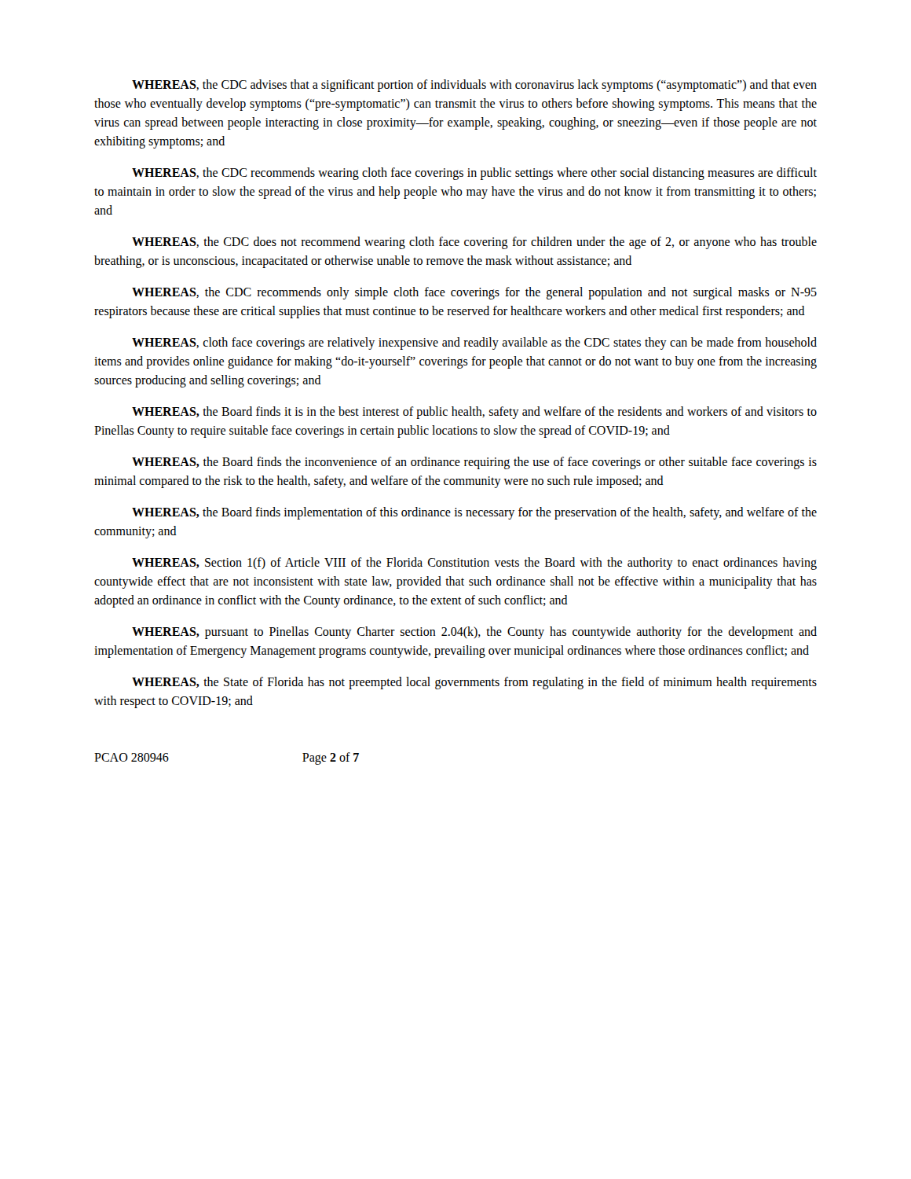WHEREAS, the CDC advises that a significant portion of individuals with coronavirus lack symptoms (“asymptomatic”) and that even those who eventually develop symptoms (“pre-symptomatic”) can transmit the virus to others before showing symptoms. This means that the virus can spread between people interacting in close proximity—for example, speaking, coughing, or sneezing—even if those people are not exhibiting symptoms; and
WHEREAS, the CDC recommends wearing cloth face coverings in public settings where other social distancing measures are difficult to maintain in order to slow the spread of the virus and help people who may have the virus and do not know it from transmitting it to others; and
WHEREAS, the CDC does not recommend wearing cloth face covering for children under the age of 2, or anyone who has trouble breathing, or is unconscious, incapacitated or otherwise unable to remove the mask without assistance; and
WHEREAS, the CDC recommends only simple cloth face coverings for the general population and not surgical masks or N-95 respirators because these are critical supplies that must continue to be reserved for healthcare workers and other medical first responders; and
WHEREAS, cloth face coverings are relatively inexpensive and readily available as the CDC states they can be made from household items and provides online guidance for making “do-it-yourself” coverings for people that cannot or do not want to buy one from the increasing sources producing and selling coverings; and
WHEREAS, the Board finds it is in the best interest of public health, safety and welfare of the residents and workers of and visitors to Pinellas County to require suitable face coverings in certain public locations to slow the spread of COVID-19; and
WHEREAS, the Board finds the inconvenience of an ordinance requiring the use of face coverings or other suitable face coverings is minimal compared to the risk to the health, safety, and welfare of the community were no such rule imposed; and
WHEREAS, the Board finds implementation of this ordinance is necessary for the preservation of the health, safety, and welfare of the community; and
WHEREAS, Section 1(f) of Article VIII of the Florida Constitution vests the Board with the authority to enact ordinances having countywide effect that are not inconsistent with state law, provided that such ordinance shall not be effective within a municipality that has adopted an ordinance in conflict with the County ordinance, to the extent of such conflict; and
WHEREAS, pursuant to Pinellas County Charter section 2.04(k), the County has countywide authority for the development and implementation of Emergency Management programs countywide, prevailing over municipal ordinances where those ordinances conflict; and
WHEREAS, the State of Florida has not preempted local governments from regulating in the field of minimum health requirements with respect to COVID-19; and
PCAO 280946
Page 2 of 7